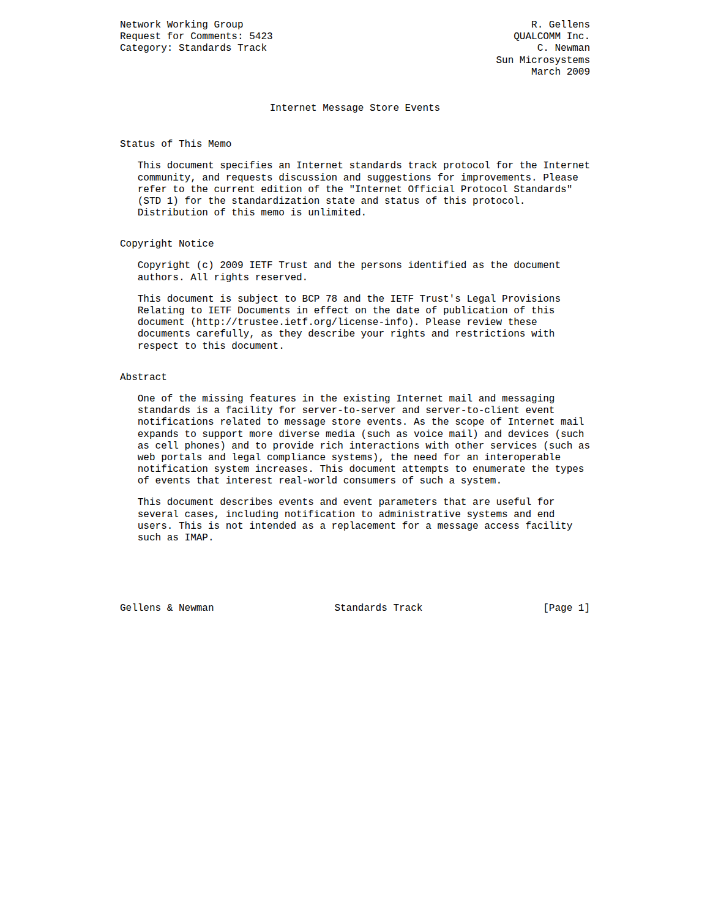Network Working Group R. Gellens
Request for Comments: 5423 QUALCOMM Inc.
Category: Standards Track C. Newman
Sun Microsystems
March 2009
Internet Message Store Events
Status of This Memo
This document specifies an Internet standards track protocol for the Internet community, and requests discussion and suggestions for improvements. Please refer to the current edition of the "Internet Official Protocol Standards" (STD 1) for the standardization state and status of this protocol. Distribution of this memo is unlimited.
Copyright Notice
Copyright (c) 2009 IETF Trust and the persons identified as the document authors. All rights reserved.
This document is subject to BCP 78 and the IETF Trust's Legal Provisions Relating to IETF Documents in effect on the date of publication of this document (http://trustee.ietf.org/license-info). Please review these documents carefully, as they describe your rights and restrictions with respect to this document.
Abstract
One of the missing features in the existing Internet mail and messaging standards is a facility for server-to-server and server-to-client event notifications related to message store events. As the scope of Internet mail expands to support more diverse media (such as voice mail) and devices (such as cell phones) and to provide rich interactions with other services (such as web portals and legal compliance systems), the need for an interoperable notification system increases. This document attempts to enumerate the types of events that interest real-world consumers of such a system.
This document describes events and event parameters that are useful for several cases, including notification to administrative systems and end users. This is not intended as a replacement for a message access facility such as IMAP.
Gellens & Newman Standards Track [Page 1]